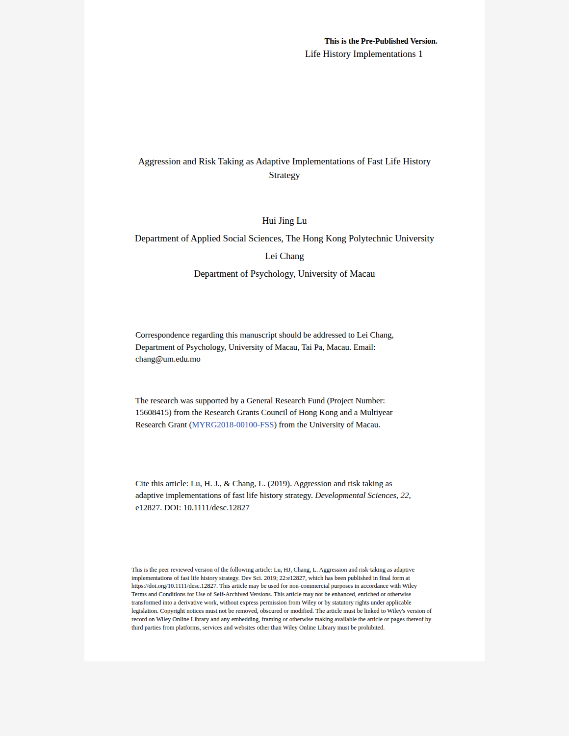This is the Pre-Published Version.
Life History Implementations 1
Aggression and Risk Taking as Adaptive Implementations of Fast Life History Strategy
Hui Jing Lu
Department of Applied Social Sciences, The Hong Kong Polytechnic University
Lei Chang
Department of Psychology, University of Macau
Correspondence regarding this manuscript should be addressed to Lei Chang, Department of Psychology, University of Macau, Tai Pa, Macau. Email: chang@um.edu.mo
The research was supported by a General Research Fund (Project Number: 15608415) from the Research Grants Council of Hong Kong and a Multiyear Research Grant (MYRG2018-00100-FSS) from the University of Macau.
Cite this article: Lu, H. J., & Chang, L. (2019). Aggression and risk taking as adaptive implementations of fast life history strategy. Developmental Sciences, 22, e12827. DOI: 10.1111/desc.12827
This is the peer reviewed version of the following article: Lu, HJ, Chang, L. Aggression and risk-taking as adaptive implementations of fast life history strategy. Dev Sci. 2019; 22:e12827, which has been published in final form at https://doi.org/10.1111/desc.12827. This article may be used for non-commercial purposes in accordance with Wiley Terms and Conditions for Use of Self-Archived Versions. This article may not be enhanced, enriched or otherwise transformed into a derivative work, without express permission from Wiley or by statutory rights under applicable legislation. Copyright notices must not be removed, obscured or modified. The article must be linked to Wiley's version of record on Wiley Online Library and any embedding, framing or otherwise making available the article or pages thereof by third parties from platforms, services and websites other than Wiley Online Library must be prohibited.